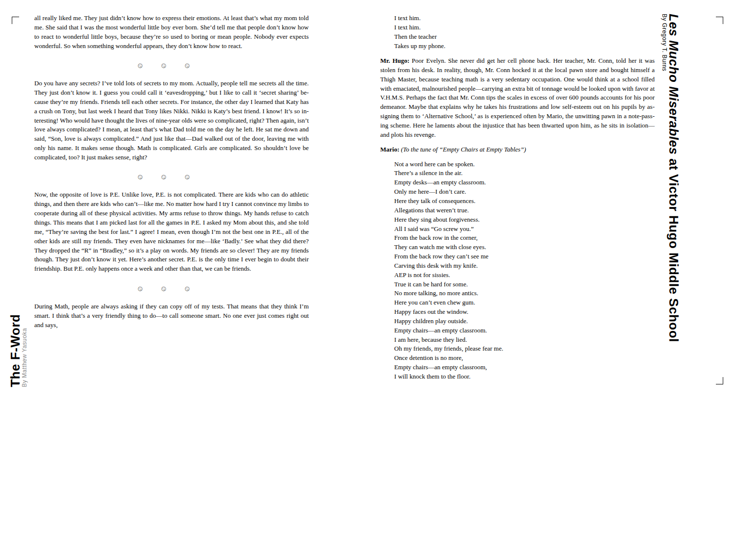The F-Word
By Matthew Yasuoka
all really liked me. They just didn’t know how to express their emotions. At least that’s what my mom told me. She said that I was the most wonderful little boy ever born. She’d tell me that people don’t know how to react to wonderful little boys, because they’re so used to boring or mean people. Nobody ever expects wonderful. So when something wonderful appears, they don’t know how to react.
☺☺☺
Do you have any secrets? I’ve told lots of secrets to my mom. Actually, people tell me secrets all the time. They just don’t know it. I guess you could call it ‘eavesdropping,’ but I like to call it ‘secret sharing’ because they’re my friends. Friends tell each other secrets. For instance, the other day I learned that Katy has a crush on Tony, but last week I heard that Tony likes Nikki. Nikki is Katy’s best friend. I know! It’s so interesting! Who would have thought the lives of nine-year olds were so complicated, right? Then again, isn’t love always complicated? I mean, at least that’s what Dad told me on the day he left. He sat me down and said, “Son, love is always complicated.” And just like that—Dad walked out of the door, leaving me with only his name. It makes sense though. Math is complicated. Girls are complicated. So shouldn’t love be complicated, too? It just makes sense, right?
☺☺☺
Now, the opposite of love is P.E. Unlike love, P.E. is not complicated. There are kids who can do athletic things, and then there are kids who can’t—like me. No matter how hard I try I cannot convince my limbs to cooperate during all of these physical activities. My arms refuse to throw things. My hands refuse to catch things. This means that I am picked last for all the games in P.E. I asked my Mom about this, and she told me, “They’re saving the best for last.” I agree! I mean, even though I’m not the best one in P.E., all of the other kids are still my friends. They even have nicknames for me—like ‘Badly.’ See what they did there? They dropped the “R” in “Bradley,” so it’s a play on words. My friends are so clever! They are my friends though. They just don’t know it yet. Here’s another secret. P.E. is the only time I ever begin to doubt their friendship. But P.E. only happens once a week and other than that, we can be friends.
☺☺☺
During Math, people are always asking if they can copy off of my tests. That means that they think I’m smart. I think that’s a very friendly thing to do—to call someone smart. No one ever just comes right out and says,
I text him.
I text him.
Then the teacher
Takes up my phone.
Mr. Hugo: Poor Evelyn. She never did get her cell phone back. Her teacher, Mr. Conn, told her it was stolen from his desk. In reality, though, Mr. Conn hocked it at the local pawn store and bought himself a Thigh Master, because teaching math is a very sedentary occupation. One would think at a school filled with emaciated, malnourished people—carrying an extra bit of tonnage would be looked upon with favor at V.H.M.S. Perhaps the fact that Mr. Conn tips the scales in excess of over 600 pounds accounts for his poor demeanor. Maybe that explains why he takes his frustrations and low self-esteem out on his pupils by assigning them to ‘Alternative School,’ as is experienced often by Mario, the unwitting pawn in a note-passing scheme. Here he laments about the injustice that has been thwarted upon him, as he sits in isolation—and plots his revenge.
Mario: (To the tune of “Empty Chairs at Empty Tables”)
Not a word here can be spoken.
There’s a silence in the air.
Empty desks—an empty classroom.
Only me here—I don’t care.
Here they talk of consequences.
Allegations that weren’t true.
Here they sing about forgiveness.
All I said was “Go screw you.”
From the back row in the corner,
They can watch me with close eyes.
From the back row they can’t see me
Carving this desk with my knife.
AEP is not for sissies.
True it can be hard for some.
No more talking, no more antics.
Here you can’t even chew gum.
Happy faces out the window.
Happy children play outside.
Empty chairs—an empty classroom.
I am here, because they lied.
Oh my friends, my friends, please fear me.
Once detention is no more,
Empty chairs—an empty classroom,
I will knock them to the floor.
Les Mucho Miserables at Victor Hugo Middle School
By Gregory T. Burns